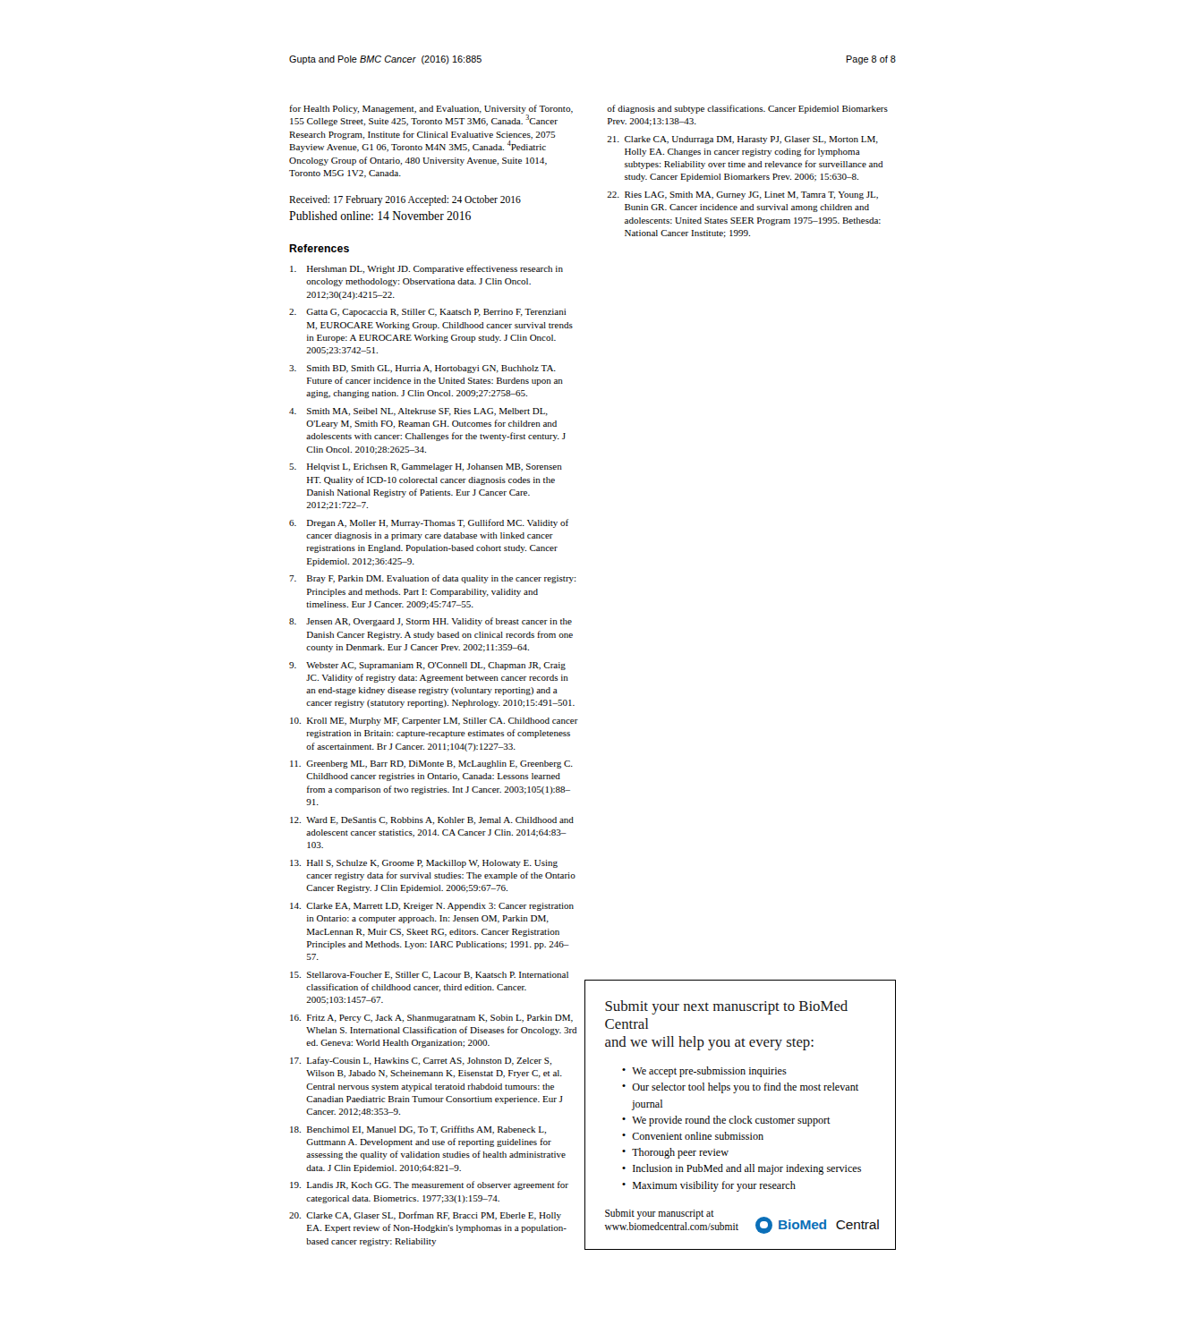Gupta and Pole BMC Cancer (2016) 16:885
Page 8 of 8
for Health Policy, Management, and Evaluation, University of Toronto, 155 College Street, Suite 425, Toronto M5T 3M6, Canada. 3Cancer Research Program, Institute for Clinical Evaluative Sciences, 2075 Bayview Avenue, G1 06, Toronto M4N 3M5, Canada. 4Pediatric Oncology Group of Ontario, 480 University Avenue, Suite 1014, Toronto M5G 1V2, Canada.
Received: 17 February 2016 Accepted: 24 October 2016 Published online: 14 November 2016
References
1. Hershman DL, Wright JD. Comparative effectiveness research in oncology methodology: Observationa data. J Clin Oncol. 2012;30(24):4215–22.
2. Gatta G, Capocaccia R, Stiller C, Kaatsch P, Berrino F, Terenziani M, EUROCARE Working Group. Childhood cancer survival trends in Europe: A EUROCARE Working Group study. J Clin Oncol. 2005;23:3742–51.
3. Smith BD, Smith GL, Hurria A, Hortobagyi GN, Buchholz TA. Future of cancer incidence in the United States: Burdens upon an aging, changing nation. J Clin Oncol. 2009;27:2758–65.
4. Smith MA, Seibel NL, Altekruse SF, Ries LAG, Melbert DL, O'Leary M, Smith FO, Reaman GH. Outcomes for children and adolescents with cancer: Challenges for the twenty-first century. J Clin Oncol. 2010;28:2625–34.
5. Helqvist L, Erichsen R, Gammelager H, Johansen MB, Sorensen HT. Quality of ICD-10 colorectal cancer diagnosis codes in the Danish National Registry of Patients. Eur J Cancer Care. 2012;21:722–7.
6. Dregan A, Moller H, Murray-Thomas T, Gulliford MC. Validity of cancer diagnosis in a primary care database with linked cancer registrations in England. Population-based cohort study. Cancer Epidemiol. 2012;36:425–9.
7. Bray F, Parkin DM. Evaluation of data quality in the cancer registry: Principles and methods. Part I: Comparability, validity and timeliness. Eur J Cancer. 2009;45:747–55.
8. Jensen AR, Overgaard J, Storm HH. Validity of breast cancer in the Danish Cancer Registry. A study based on clinical records from one county in Denmark. Eur J Cancer Prev. 2002;11:359–64.
9. Webster AC, Supramaniam R, O'Connell DL, Chapman JR, Craig JC. Validity of registry data: Agreement between cancer records in an end-stage kidney disease registry (voluntary reporting) and a cancer registry (statutory reporting). Nephrology. 2010;15:491–501.
10. Kroll ME, Murphy MF, Carpenter LM, Stiller CA. Childhood cancer registration in Britain: capture-recapture estimates of completeness of ascertainment. Br J Cancer. 2011;104(7):1227–33.
11. Greenberg ML, Barr RD, DiMonte B, McLaughlin E, Greenberg C. Childhood cancer registries in Ontario, Canada: Lessons learned from a comparison of two registries. Int J Cancer. 2003;105(1):88–91.
12. Ward E, DeSantis C, Robbins A, Kohler B, Jemal A. Childhood and adolescent cancer statistics, 2014. CA Cancer J Clin. 2014;64:83–103.
13. Hall S, Schulze K, Groome P, Mackillop W, Holowaty E. Using cancer registry data for survival studies: The example of the Ontario Cancer Registry. J Clin Epidemiol. 2006;59:67–76.
14. Clarke EA, Marrett LD, Kreiger N. Appendix 3: Cancer registration in Ontario: a computer approach. In: Jensen OM, Parkin DM, MacLennan R, Muir CS, Skeet RG, editors. Cancer Registration Principles and Methods. Lyon: IARC Publications; 1991. pp. 246–57.
15. Stellarova-Foucher E, Stiller C, Lacour B, Kaatsch P. International classification of childhood cancer, third edition. Cancer. 2005;103:1457–67.
16. Fritz A, Percy C, Jack A, Shanmugaratnam K, Sobin L, Parkin DM, Whelan S. International Classification of Diseases for Oncology. 3rd ed. Geneva: World Health Organization; 2000.
17. Lafay-Cousin L, Hawkins C, Carret AS, Johnston D, Zelcer S, Wilson B, Jabado N, Scheinemann K, Eisenstat D, Fryer C, et al. Central nervous system atypical teratoid rhabdoid tumours: the Canadian Paediatric Brain Tumour Consortium experience. Eur J Cancer. 2012;48:353–9.
18. Benchimol EI, Manuel DG, To T, Griffiths AM, Rabeneck L, Guttmann A. Development and use of reporting guidelines for assessing the quality of validation studies of health administrative data. J Clin Epidemiol. 2010;64:821–9.
19. Landis JR, Koch GG. The measurement of observer agreement for categorical data. Biometrics. 1977;33(1):159–74.
20. Clarke CA, Glaser SL, Dorfman RF, Bracci PM, Eberle E, Holly EA. Expert review of Non-Hodgkin's lymphomas in a population-based cancer registry: Reliability
of diagnosis and subtype classifications. Cancer Epidemiol Biomarkers Prev. 2004;13:138–43.
21. Clarke CA, Undurraga DM, Harasty PJ, Glaser SL, Morton LM, Holly EA. Changes in cancer registry coding for lymphoma subtypes: Reliability over time and relevance for surveillance and study. Cancer Epidemiol Biomarkers Prev. 2006; 15:630–8.
22. Ries LAG, Smith MA, Gurney JG, Linet M, Tamra T, Young JL, Bunin GR. Cancer incidence and survival among children and adolescents: United States SEER Program 1975–1995. Bethesda: National Cancer Institute; 1999.
Submit your next manuscript to BioMed Central
and we will help you at every step:
We accept pre-submission inquiries
Our selector tool helps you to find the most relevant journal
We provide round the clock customer support
Convenient online submission
Thorough peer review
Inclusion in PubMed and all major indexing services
Maximum visibility for your research
Submit your manuscript at
www.biomedcentral.com/submit
BioMed Central